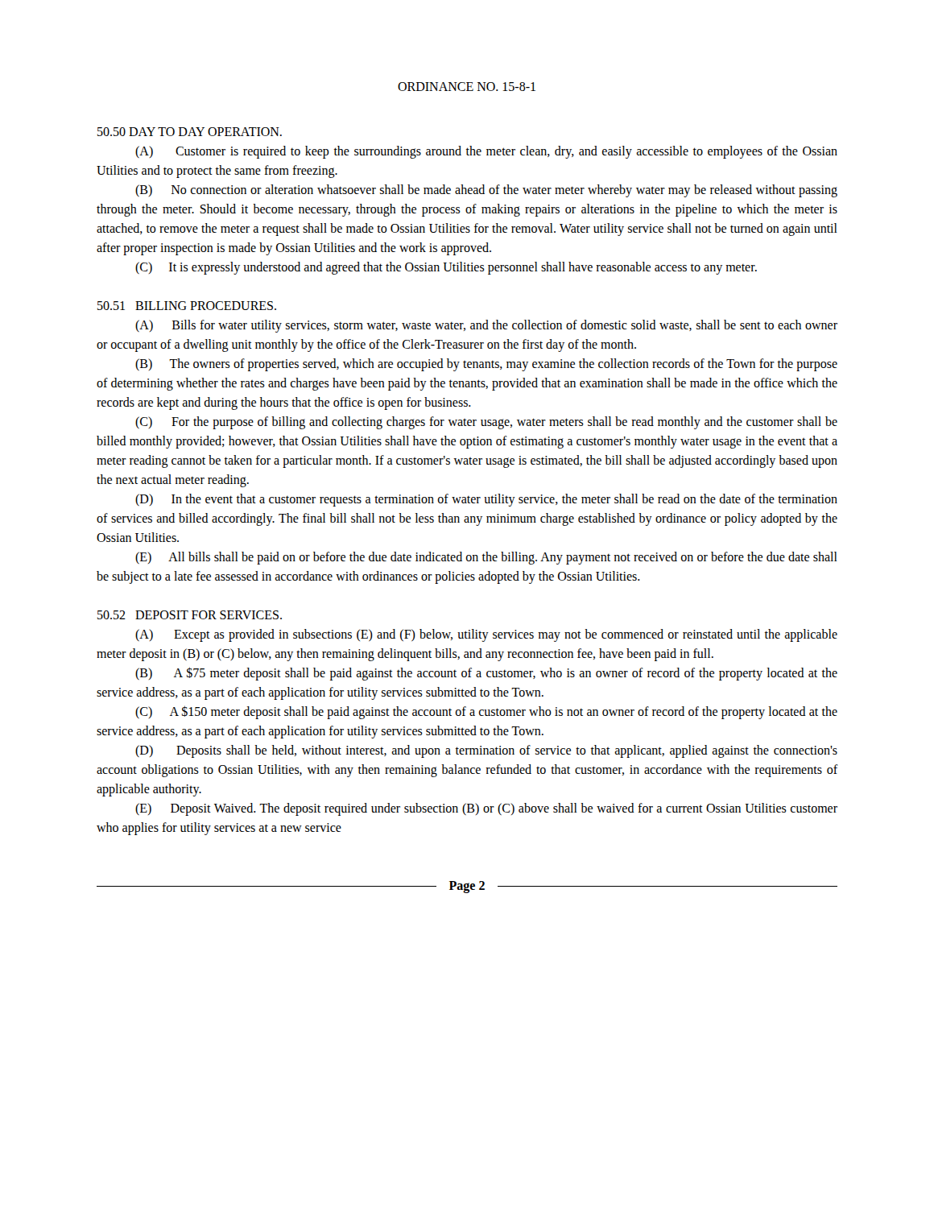ORDINANCE NO. 15-8-1
50.50 DAY TO DAY OPERATION.
(A) Customer is required to keep the surroundings around the meter clean, dry, and easily accessible to employees of the Ossian Utilities and to protect the same from freezing.
(B) No connection or alteration whatsoever shall be made ahead of the water meter whereby water may be released without passing through the meter. Should it become necessary, through the process of making repairs or alterations in the pipeline to which the meter is attached, to remove the meter a request shall be made to Ossian Utilities for the removal. Water utility service shall not be turned on again until after proper inspection is made by Ossian Utilities and the work is approved.
(C) It is expressly understood and agreed that the Ossian Utilities personnel shall have reasonable access to any meter.
50.51 BILLING PROCEDURES.
(A) Bills for water utility services, storm water, waste water, and the collection of domestic solid waste, shall be sent to each owner or occupant of a dwelling unit monthly by the office of the Clerk-Treasurer on the first day of the month.
(B) The owners of properties served, which are occupied by tenants, may examine the collection records of the Town for the purpose of determining whether the rates and charges have been paid by the tenants, provided that an examination shall be made in the office which the records are kept and during the hours that the office is open for business.
(C) For the purpose of billing and collecting charges for water usage, water meters shall be read monthly and the customer shall be billed monthly provided; however, that Ossian Utilities shall have the option of estimating a customer's monthly water usage in the event that a meter reading cannot be taken for a particular month. If a customer's water usage is estimated, the bill shall be adjusted accordingly based upon the next actual meter reading.
(D) In the event that a customer requests a termination of water utility service, the meter shall be read on the date of the termination of services and billed accordingly. The final bill shall not be less than any minimum charge established by ordinance or policy adopted by the Ossian Utilities.
(E) All bills shall be paid on or before the due date indicated on the billing. Any payment not received on or before the due date shall be subject to a late fee assessed in accordance with ordinances or policies adopted by the Ossian Utilities.
50.52 DEPOSIT FOR SERVICES.
(A) Except as provided in subsections (E) and (F) below, utility services may not be commenced or reinstated until the applicable meter deposit in (B) or (C) below, any then remaining delinquent bills, and any reconnection fee, have been paid in full.
(B) A $75 meter deposit shall be paid against the account of a customer, who is an owner of record of the property located at the service address, as a part of each application for utility services submitted to the Town.
(C) A $150 meter deposit shall be paid against the account of a customer who is not an owner of record of the property located at the service address, as a part of each application for utility services submitted to the Town.
(D) Deposits shall be held, without interest, and upon a termination of service to that applicant, applied against the connection's account obligations to Ossian Utilities, with any then remaining balance refunded to that customer, in accordance with the requirements of applicable authority.
(E) Deposit Waived. The deposit required under subsection (B) or (C) above shall be waived for a current Ossian Utilities customer who applies for utility services at a new service
Page 2